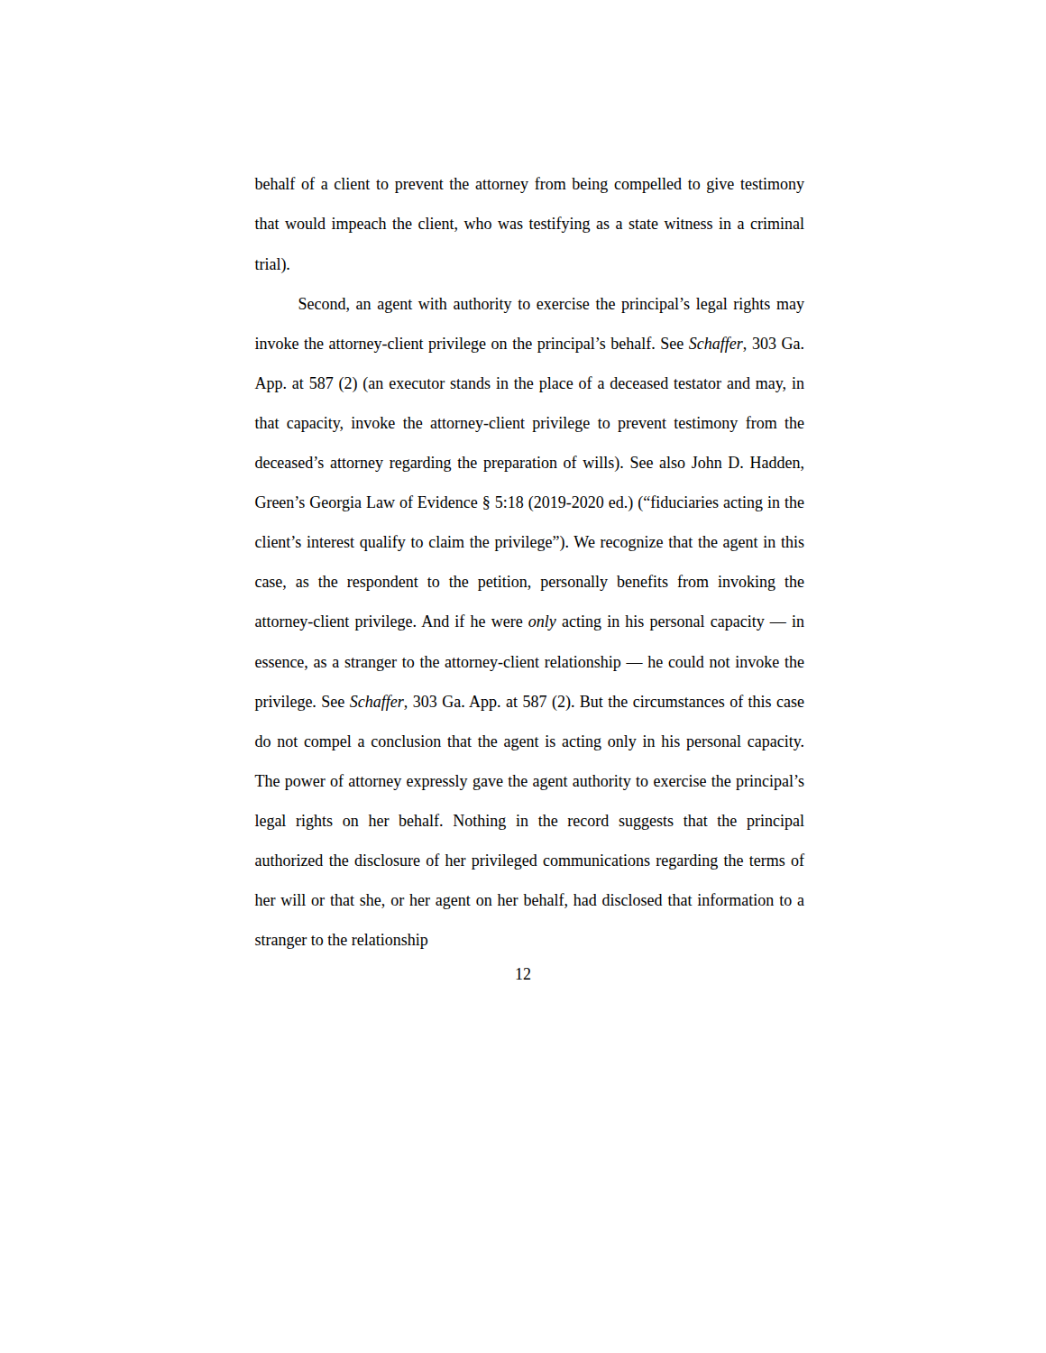behalf of a client to prevent the attorney from being compelled to give testimony that would impeach the client, who was testifying as a state witness in a criminal trial).
Second, an agent with authority to exercise the principal’s legal rights may invoke the attorney-client privilege on the principal’s behalf. See Schaffer, 303 Ga. App. at 587 (2) (an executor stands in the place of a deceased testator and may, in that capacity, invoke the attorney-client privilege to prevent testimony from the deceased’s attorney regarding the preparation of wills). See also John D. Hadden, Green’s Georgia Law of Evidence § 5:18 (2019-2020 ed.) (“fiduciaries acting in the client’s interest qualify to claim the privilege”). We recognize that the agent in this case, as the respondent to the petition, personally benefits from invoking the attorney-client privilege. And if he were only acting in his personal capacity — in essence, as a stranger to the attorney-client relationship — he could not invoke the privilege. See Schaffer, 303 Ga. App. at 587 (2). But the circumstances of this case do not compel a conclusion that the agent is acting only in his personal capacity. The power of attorney expressly gave the agent authority to exercise the principal’s legal rights on her behalf. Nothing in the record suggests that the principal authorized the disclosure of her privileged communications regarding the terms of her will or that she, or her agent on her behalf, had disclosed that information to a stranger to the relationship
12